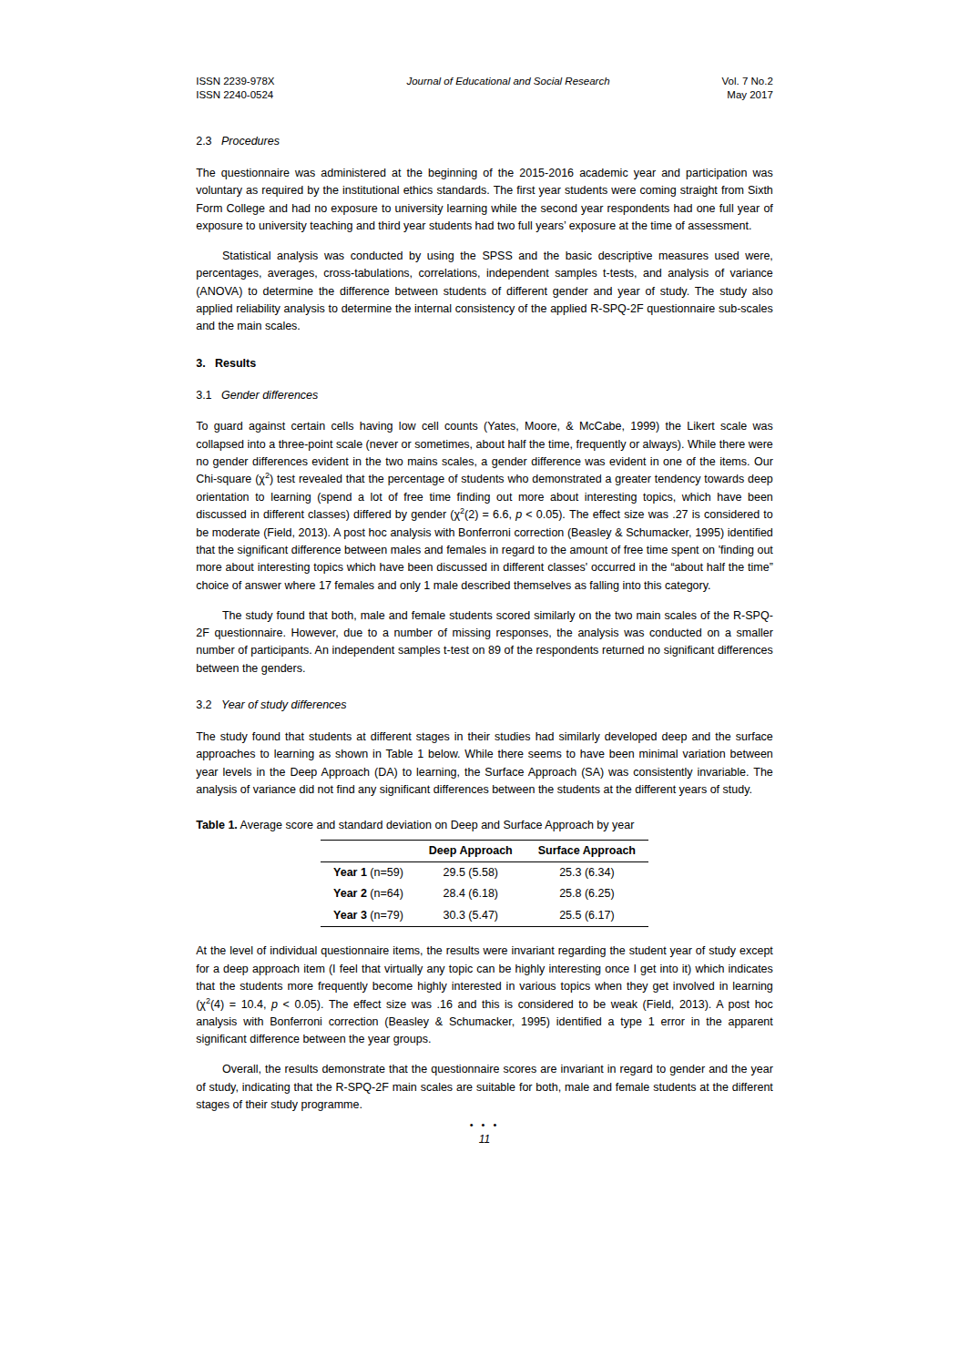| ISSN 2239-978X | Journal of Educational and Social Research | Vol. 7 No.2 |
| ISSN 2240-0524 | May 2017 |
2.3 Procedures
The questionnaire was administered at the beginning of the 2015-2016 academic year and participation was voluntary as required by the institutional ethics standards. The first year students were coming straight from Sixth Form College and had no exposure to university learning while the second year respondents had one full year of exposure to university teaching and third year students had two full years’ exposure at the time of assessment.
Statistical analysis was conducted by using the SPSS and the basic descriptive measures used were, percentages, averages, cross-tabulations, correlations, independent samples t-tests, and analysis of variance (ANOVA) to determine the difference between students of different gender and year of study. The study also applied reliability analysis to determine the internal consistency of the applied R-SPQ-2F questionnaire sub-scales and the main scales.
3. Results
3.1 Gender differences
To guard against certain cells having low cell counts (Yates, Moore, & McCabe, 1999) the Likert scale was collapsed into a three-point scale (never or sometimes, about half the time, frequently or always). While there were no gender differences evident in the two mains scales, a gender difference was evident in one of the items. Our Chi-square (χ2) test revealed that the percentage of students who demonstrated a greater tendency towards deep orientation to learning (spend a lot of free time finding out more about interesting topics, which have been discussed in different classes) differed by gender (χ2(2) = 6.6, p < 0.05). The effect size was .27 is considered to be moderate (Field, 2013). A post hoc analysis with Bonferroni correction (Beasley & Schumacker, 1995) identified that the significant difference between males and females in regard to the amount of free time spent on 'finding out more about interesting topics which have been discussed in different classes' occurred in the “about half the time” choice of answer where 17 females and only 1 male described themselves as falling into this category.
The study found that both, male and female students scored similarly on the two main scales of the R-SPQ-2F questionnaire. However, due to a number of missing responses, the analysis was conducted on a smaller number of participants. An independent samples t-test on 89 of the respondents returned no significant differences between the genders.
3.2 Year of study differences
The study found that students at different stages in their studies had similarly developed deep and the surface approaches to learning as shown in Table 1 below. While there seems to have been minimal variation between year levels in the Deep Approach (DA) to learning, the Surface Approach (SA) was consistently invariable. The analysis of variance did not find any significant differences between the students at the different years of study.
Table 1. Average score and standard deviation on Deep and Surface Approach by year
| | Deep Approach | Surface Approach |
| --- | --- | --- |
| Year 1 (n=59) | 29.5 (5.58) | 25.3 (6.34) |
| Year 2 (n=64) | 28.4 (6.18) | 25.8 (6.25) |
| Year 3 (n=79) | 30.3 (5.47) | 25.5 (6.17) |
At the level of individual questionnaire items, the results were invariant regarding the student year of study except for a deep approach item (I feel that virtually any topic can be highly interesting once I get into it) which indicates that the students more frequently become highly interested in various topics when they get involved in learning (χ2(4) = 10.4, p < 0.05). The effect size was .16 and this is considered to be weak (Field, 2013). A post hoc analysis with Bonferroni correction (Beasley & Schumacker, 1995) identified a type 1 error in the apparent significant difference between the year groups.
Overall, the results demonstrate that the questionnaire scores are invariant in regard to gender and the year of study, indicating that the R-SPQ-2F main scales are suitable for both, male and female students at the different stages of their study programme.
• • •
11